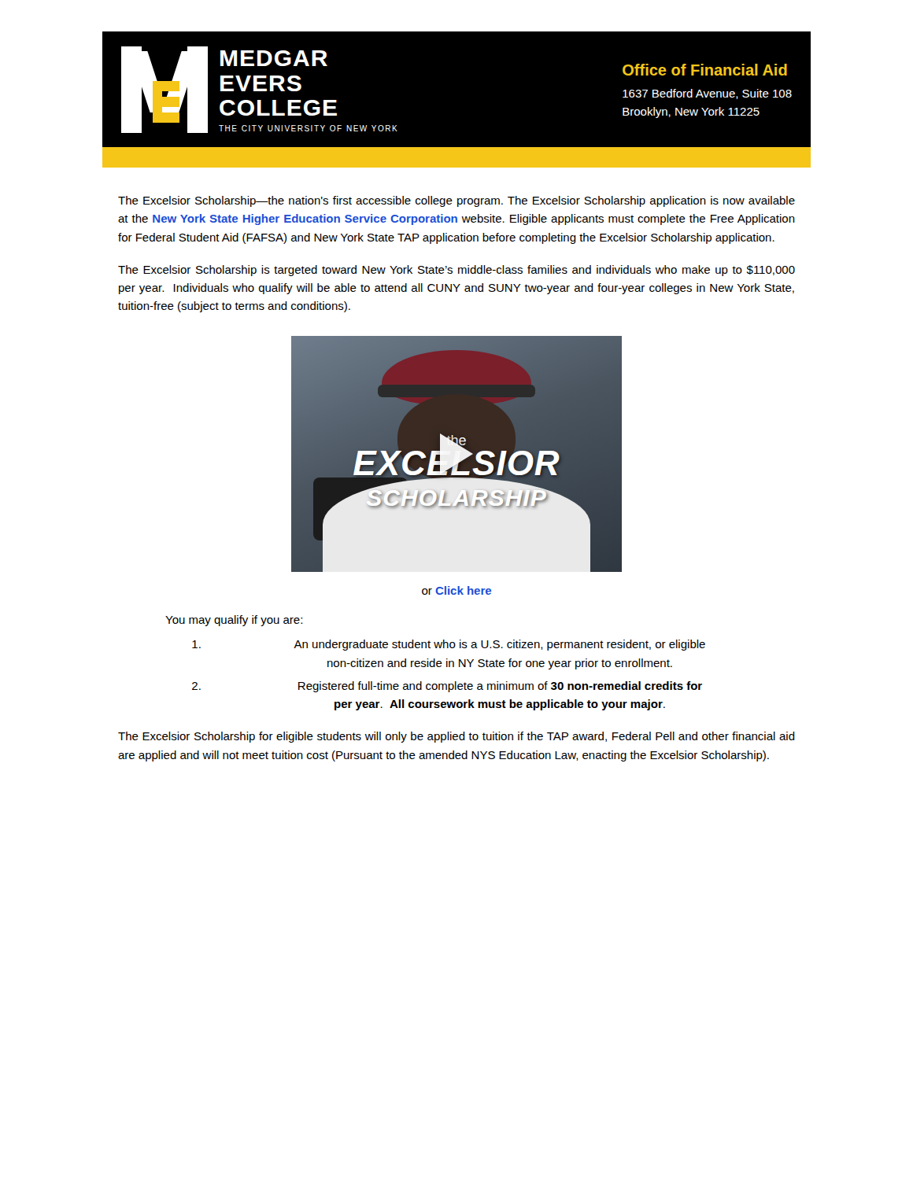MEDGAR EVERS COLLEGE THE CITY UNIVERSITY OF NEW YORK
Office of Financial Aid
1637 Bedford Avenue, Suite 108
Brooklyn, New York 11225
The Excelsior Scholarship—the nation's first accessible college program. The Excelsior Scholarship application is now available at the New York State Higher Education Service Corporation website. Eligible applicants must complete the Free Application for Federal Student Aid (FAFSA) and New York State TAP application before completing the Excelsior Scholarship application.
The Excelsior Scholarship is targeted toward New York State’s middle-class families and individuals who make up to $110,000 per year. Individuals who qualify will be able to attend all CUNY and SUNY two-year and four-year colleges in New York State, tuition-free (subject to terms and conditions).
the EXCELSIOR SCHOLARSHIP
or Click here
You may qualify if you are:
An undergraduate student who is a U.S. citizen, permanent resident, or eligible non-citizen and reside in NY State for one year prior to enrollment.
Registered full-time and complete a minimum of 30 non-remedial credits for per year. All coursework must be applicable to your major.
The Excelsior Scholarship for eligible students will only be applied to tuition if the TAP award, Federal Pell and other financial aid are applied and will not meet tuition cost (Pursuant to the amended NYS Education Law, enacting the Excelsior Scholarship).